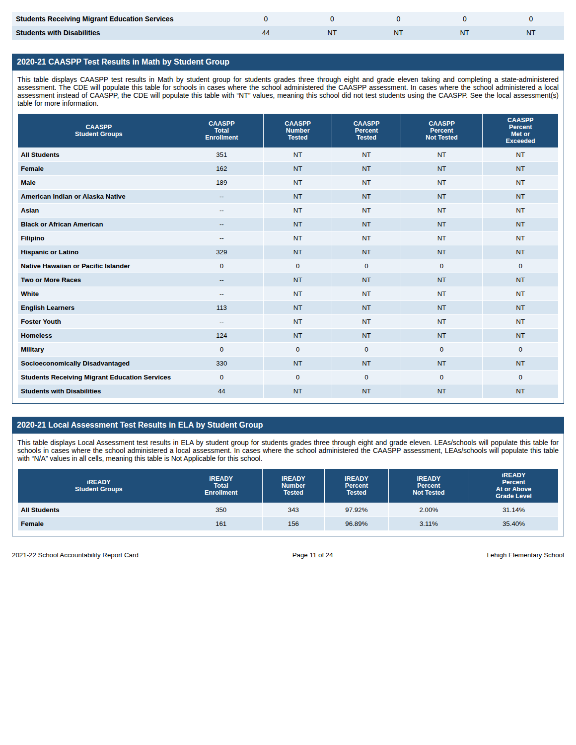| Students Receiving Migrant Education Services | 0 | 0 | 0 | 0 | 0 |
| Students with Disabilities | 44 | NT | NT | NT | NT |
2020-21 CAASPP Test Results in Math by Student Group
This table displays CAASPP test results in Math by student group for students grades three through eight and grade eleven taking and completing a state-administered assessment. The CDE will populate this table for schools in cases where the school administered the CAASPP assessment. In cases where the school administered a local assessment instead of CAASPP, the CDE will populate this table with “NT” values, meaning this school did not test students using the CAASPP. See the local assessment(s) table for more information.
| CAASPP Student Groups | CAASPP Total Enrollment | CAASPP Number Tested | CAASPP Percent Tested | CAASPP Percent Not Tested | CAASPP Percent Met or Exceeded |
| --- | --- | --- | --- | --- | --- |
| All Students | 351 | NT | NT | NT | NT |
| Female | 162 | NT | NT | NT | NT |
| Male | 189 | NT | NT | NT | NT |
| American Indian or Alaska Native | -- | NT | NT | NT | NT |
| Asian | -- | NT | NT | NT | NT |
| Black or African American | -- | NT | NT | NT | NT |
| Filipino | -- | NT | NT | NT | NT |
| Hispanic or Latino | 329 | NT | NT | NT | NT |
| Native Hawaiian or Pacific Islander | 0 | 0 | 0 | 0 | 0 |
| Two or More Races | -- | NT | NT | NT | NT |
| White | -- | NT | NT | NT | NT |
| English Learners | 113 | NT | NT | NT | NT |
| Foster Youth | -- | NT | NT | NT | NT |
| Homeless | 124 | NT | NT | NT | NT |
| Military | 0 | 0 | 0 | 0 | 0 |
| Socioeconomically Disadvantaged | 330 | NT | NT | NT | NT |
| Students Receiving Migrant Education Services | 0 | 0 | 0 | 0 | 0 |
| Students with Disabilities | 44 | NT | NT | NT | NT |
2020-21 Local Assessment Test Results in ELA by Student Group
This table displays Local Assessment test results in ELA by student group for students grades three through eight and grade eleven. LEAs/schools will populate this table for schools in cases where the school administered a local assessment. In cases where the school administered the CAASPP assessment, LEAs/schools will populate this table with “N/A” values in all cells, meaning this table is Not Applicable for this school.
| iREADY Student Groups | iREADY Total Enrollment | iREADY Number Tested | iREADY Percent Tested | iREADY Percent Not Tested | iREADY Percent At or Above Grade Level |
| --- | --- | --- | --- | --- | --- |
| All Students | 350 | 343 | 97.92% | 2.00% | 31.14% |
| Female | 161 | 156 | 96.89% | 3.11% | 35.40% |
2021-22 School Accountability Report Card Page 11 of 24 Lehigh Elementary School